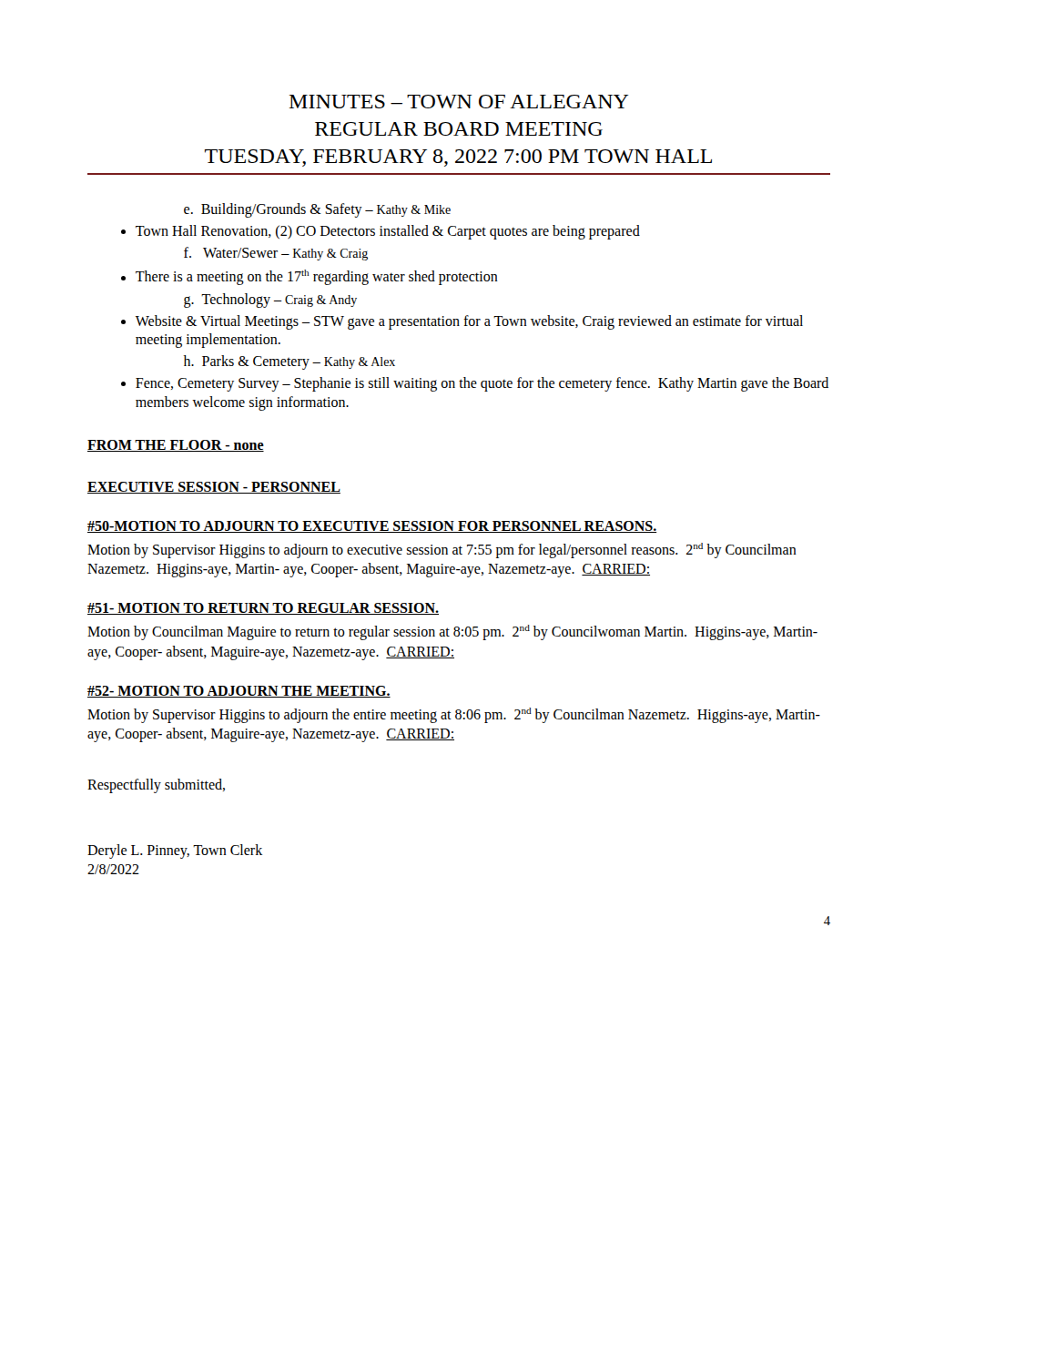MINUTES – TOWN OF ALLEGANY
REGULAR BOARD MEETING
TUESDAY, FEBRUARY 8, 2022 7:00 PM TOWN HALL
e. Building/Grounds & Safety – Kathy & Mike
Town Hall Renovation, (2) CO Detectors installed & Carpet quotes are being prepared
f. Water/Sewer – Kathy & Craig
There is a meeting on the 17th regarding water shed protection
g. Technology – Craig & Andy
Website & Virtual Meetings – STW gave a presentation for a Town website, Craig reviewed an estimate for virtual meeting implementation.
h. Parks & Cemetery – Kathy & Alex
Fence, Cemetery Survey – Stephanie is still waiting on the quote for the cemetery fence. Kathy Martin gave the Board members welcome sign information.
FROM THE FLOOR - none
EXECUTIVE SESSION - PERSONNEL
#50-MOTION TO ADJOURN TO EXECUTIVE SESSION FOR PERSONNEL REASONS.
Motion by Supervisor Higgins to adjourn to executive session at 7:55 pm for legal/personnel reasons. 2nd by Councilman Nazemetz. Higgins-aye, Martin- aye, Cooper- absent, Maguire-aye, Nazemetz-aye. CARRIED:
#51- MOTION TO RETURN TO REGULAR SESSION.
Motion by Councilman Maguire to return to regular session at 8:05 pm. 2nd by Councilwoman Martin. Higgins-aye, Martin- aye, Cooper- absent, Maguire-aye, Nazemetz-aye. CARRIED:
#52- MOTION TO ADJOURN THE MEETING.
Motion by Supervisor Higgins to adjourn the entire meeting at 8:06 pm. 2nd by Councilman Nazemetz. Higgins-aye, Martin- aye, Cooper- absent, Maguire-aye, Nazemetz-aye. CARRIED:
Respectfully submitted,
Deryle L. Pinney, Town Clerk
2/8/2022
4